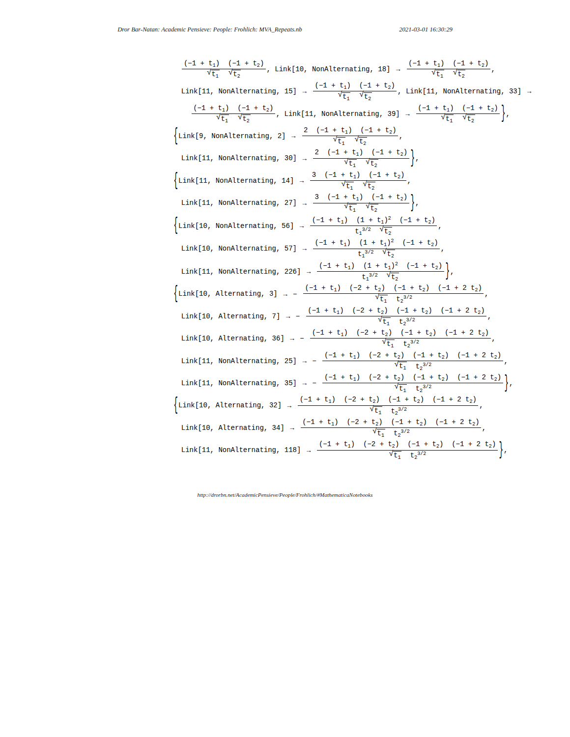Dror Bar-Natan: Academic Pensieve: People: Frohlich: MVA_Repeats.nb
2021-03-01 16:30:29
(−1 + t1) (−1 + t2) t1 t2 , Link[10, NonAlternating, 18] → (−1 + t1) (−1 + t2) t1 t2 ,
Link[11, NonAlternating, 15] → (−1 + t1) (−1 + t2) t1 t2 , Link[11, NonAlternating, 33] →
(−1 + t1) (−1 + t2) t1 t2 , Link[11, NonAlternating, 39] → (−1 + t1) (−1 + t2) t1 t2 },
{Link[9, NonAlternating, 2] → 2 (−1 + t1) (−1 + t2) t1 t2 ,
Link[11, NonAlternating, 30] → 2 (−1 + t1) (−1 + t2) t1 t2 },
{Link[11, NonAlternating, 14] → 3 (−1 + t1) (−1 + t2) t1 t2 ,
Link[11, NonAlternating, 27] → 3 (−1 + t1) (−1 + t2) t1 t2 },
{Link[10, NonAlternating, 56] → (−1 + t1) (1 + t1)2 (−1 + t2) t13/2 t2 ,
Link[10, NonAlternating, 57] → (−1 + t1) (1 + t1)2 (−1 + t2) t13/2 t2 ,
Link[11, NonAlternating, 226] → (−1 + t1) (1 + t1)2 (−1 + t2) t13/2 t2 },
{Link[10, Alternating, 3] → − (−1 + t1) (−2 + t2) (−1 + t2) (−1 + 2 t2) t1 t23/2 ,
Link[10, Alternating, 7] → − (−1 + t1) (−2 + t2) (−1 + t2) (−1 + 2 t2) t1 t23/2 ,
Link[10, Alternating, 36] → − (−1 + t1) (−2 + t2) (−1 + t2) (−1 + 2 t2) t1 t23/2 ,
Link[11, NonAlternating, 25] → − (−1 + t1) (−2 + t2) (−1 + t2) (−1 + 2 t2) t1 t23/2 ,
Link[11, NonAlternating, 35] → − (−1 + t1) (−2 + t2) (−1 + t2) (−1 + 2 t2) t1 t23/2 },
{Link[10, Alternating, 32] → (−1 + t1) (−2 + t2) (−1 + t2) (−1 + 2 t2) t1 t23/2 ,
Link[10, Alternating, 34] → (−1 + t1) (−2 + t2) (−1 + t2) (−1 + 2 t2) t1 t23/2 ,
Link[11, NonAlternating, 118] → (−1 + t1) (−2 + t2) (−1 + t2) (−1 + 2 t2) t1 t23/2 },
http://drorbn.net/AcademicPensieve/People/Frohlich/#MathematicaNotebooks